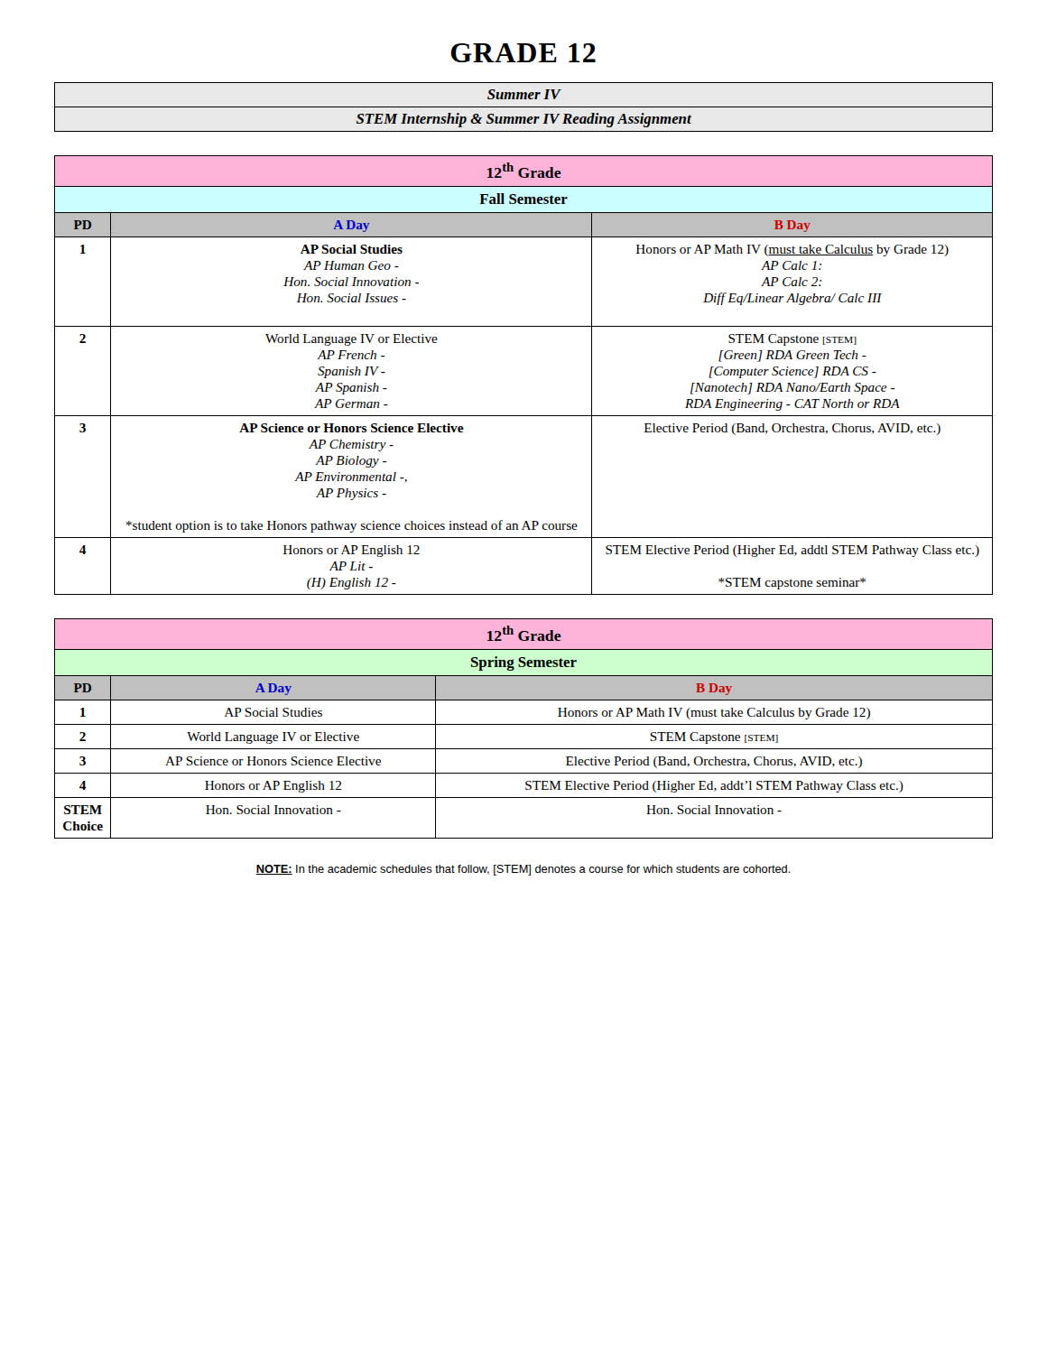GRADE 12
| Summer IV |
| STEM Internship & Summer IV Reading Assignment |
| 12 th Grade |
| Fall Semester |
| PD | A Day | B Day |
| 1 | AP Social Studies AP Human Geo - Hon. Social Innovation - Hon. Social Issues - | Honors or AP Math IV ( must take Calculus by Grade 12) AP Calc 1: AP Calc 2: Diff Eq/Linear Algebra/ Calc III |
| 2 | World Language IV or Elective AP French - Spanish IV - AP Spanish - AP German - | STEM Capstone [STEM] [Green] RDA Green Tech - [Computer Science] RDA CS - [Nanotech] RDA Nano/Earth Space - RDA Engineering - CAT North or RDA |
| 3 | AP Science or Honors Science Elective AP Chemistry - AP Biology - AP Environmental -, AP Physics - *student option is to take Honors pathway science choices instead of an AP course | Elective Period (Band, Orchestra, Chorus, AVID, etc.) |
| 4 | Honors or AP English 12 AP Lit - (H) English 12 - | STEM Elective Period (Higher Ed, addtl STEM Pathway Class etc.) *STEM capstone seminar* |
| 12 th Grade |
| Spring Semester |
| PD | A Day | B Day |
| 1 | AP Social Studies | Honors or AP Math IV (must take Calculus by Grade 12) |
| 2 | World Language IV or Elective | STEM Capstone [STEM] |
| 3 | AP Science or Honors Science Elective | Elective Period (Band, Orchestra, Chorus, AVID, etc.) |
| 4 | Honors or AP English 12 | STEM Elective Period (Higher Ed, addt’l STEM Pathway Class etc.) |
| STEM Choice | Hon. Social Innovation - | Hon. Social Innovation - |
NOTE: In the academic schedules that follow, [STEM] denotes a course for which students are cohorted.